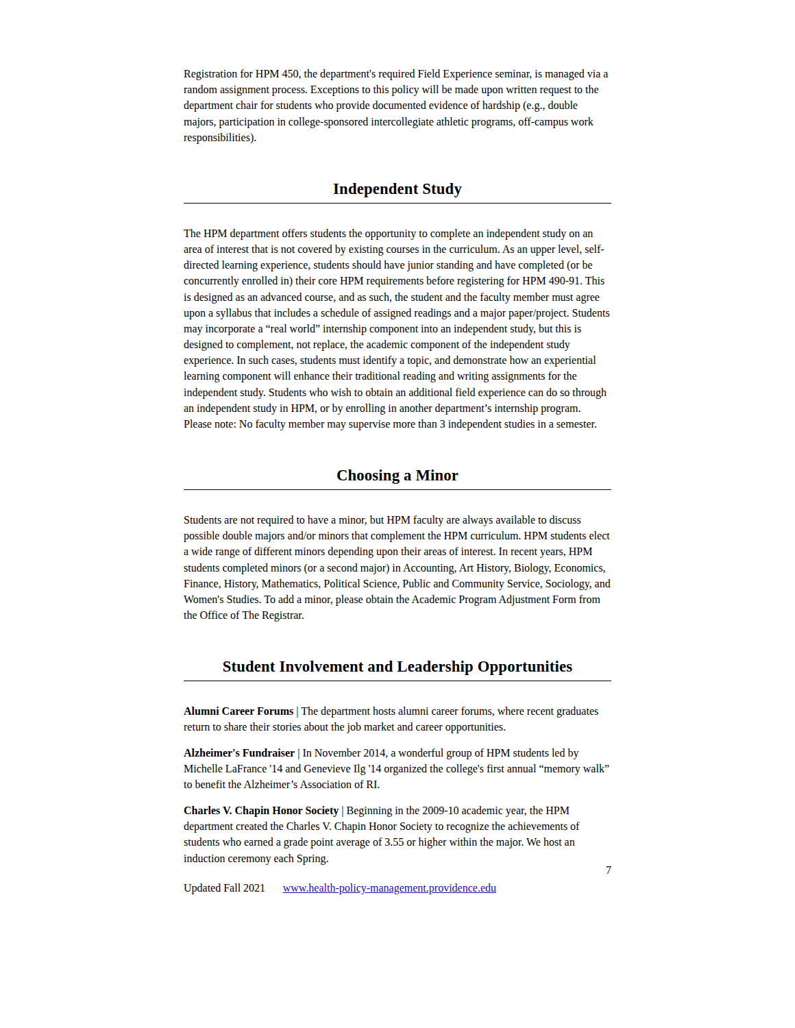Registration for HPM 450, the department's required Field Experience seminar, is managed via a random assignment process. Exceptions to this policy will be made upon written request to the department chair for students who provide documented evidence of hardship (e.g., double majors, participation in college-sponsored intercollegiate athletic programs, off-campus work responsibilities).
Independent Study
The HPM department offers students the opportunity to complete an independent study on an area of interest that is not covered by existing courses in the curriculum. As an upper level, self-directed learning experience, students should have junior standing and have completed (or be concurrently enrolled in) their core HPM requirements before registering for HPM 490-91. This is designed as an advanced course, and as such, the student and the faculty member must agree upon a syllabus that includes a schedule of assigned readings and a major paper/project. Students may incorporate a “real world” internship component into an independent study, but this is designed to complement, not replace, the academic component of the independent study experience. In such cases, students must identify a topic, and demonstrate how an experiential learning component will enhance their traditional reading and writing assignments for the independent study. Students who wish to obtain an additional field experience can do so through an independent study in HPM, or by enrolling in another department’s internship program. Please note: No faculty member may supervise more than 3 independent studies in a semester.
Choosing a Minor
Students are not required to have a minor, but HPM faculty are always available to discuss possible double majors and/or minors that complement the HPM curriculum. HPM students elect a wide range of different minors depending upon their areas of interest. In recent years, HPM students completed minors (or a second major) in Accounting, Art History, Biology, Economics, Finance, History, Mathematics, Political Science, Public and Community Service, Sociology, and Women's Studies. To add a minor, please obtain the Academic Program Adjustment Form from the Office of The Registrar.
Student Involvement and Leadership Opportunities
Alumni Career Forums | The department hosts alumni career forums, where recent graduates return to share their stories about the job market and career opportunities.
Alzheimer's Fundraiser | In November 2014, a wonderful group of HPM students led by Michelle LaFrance '14 and Genevieve Ilg '14 organized the college's first annual “memory walk” to benefit the Alzheimer’s Association of RI.
Charles V. Chapin Honor Society | Beginning in the 2009-10 academic year, the HPM department created the Charles V. Chapin Honor Society to recognize the achievements of students who earned a grade point average of 3.55 or higher within the major. We host an induction ceremony each Spring.
7
Updated Fall 2021 www.health-policy-management.providence.edu